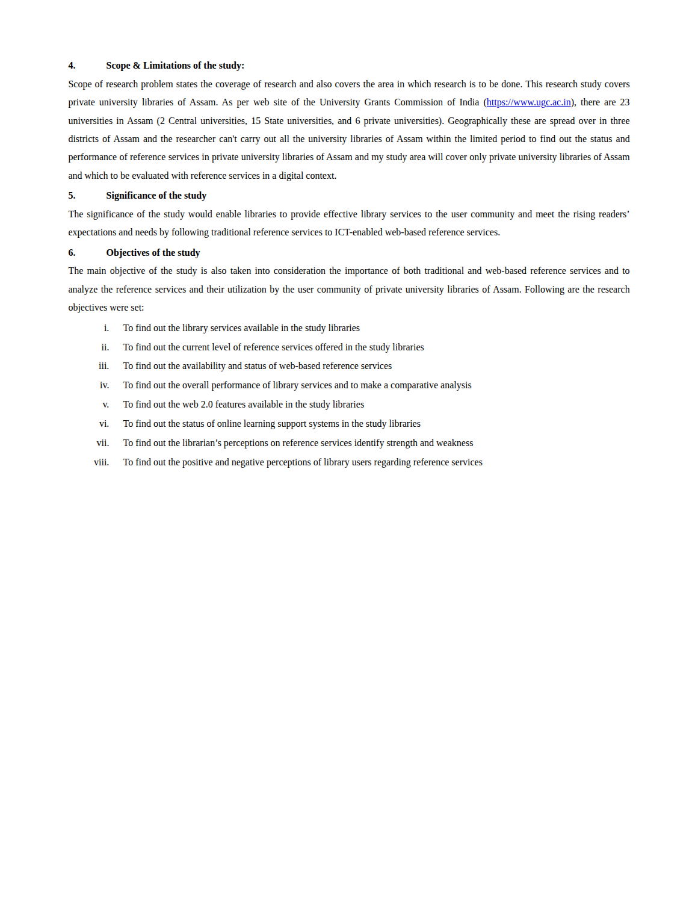4. Scope & Limitations of the study:
Scope of research problem states the coverage of research and also covers the area in which research is to be done. This research study covers private university libraries of Assam. As per web site of the University Grants Commission of India (https://www.ugc.ac.in), there are 23 universities in Assam (2 Central universities, 15 State universities, and 6 private universities). Geographically these are spread over in three districts of Assam and the researcher can't carry out all the university libraries of Assam within the limited period to find out the status and performance of reference services in private university libraries of Assam and my study area will cover only private university libraries of Assam and which to be evaluated with reference services in a digital context.
5. Significance of the study
The significance of the study would enable libraries to provide effective library services to the user community and meet the rising readers’ expectations and needs by following traditional reference services to ICT-enabled web-based reference services.
6. Objectives of the study
The main objective of the study is also taken into consideration the importance of both traditional and web-based reference services and to analyze the reference services and their utilization by the user community of private university libraries of Assam. Following are the research objectives were set:
To find out the library services available in the study libraries
To find out the current level of reference services offered in the study libraries
To find out the availability and status of web-based reference services
To find out the overall performance of library services and to make a comparative analysis
To find out the web 2.0 features available in the study libraries
To find out the status of online learning support systems in the study libraries
To find out the librarian’s perceptions on reference services identify strength and weakness
To find out the positive and negative perceptions of library users regarding reference services